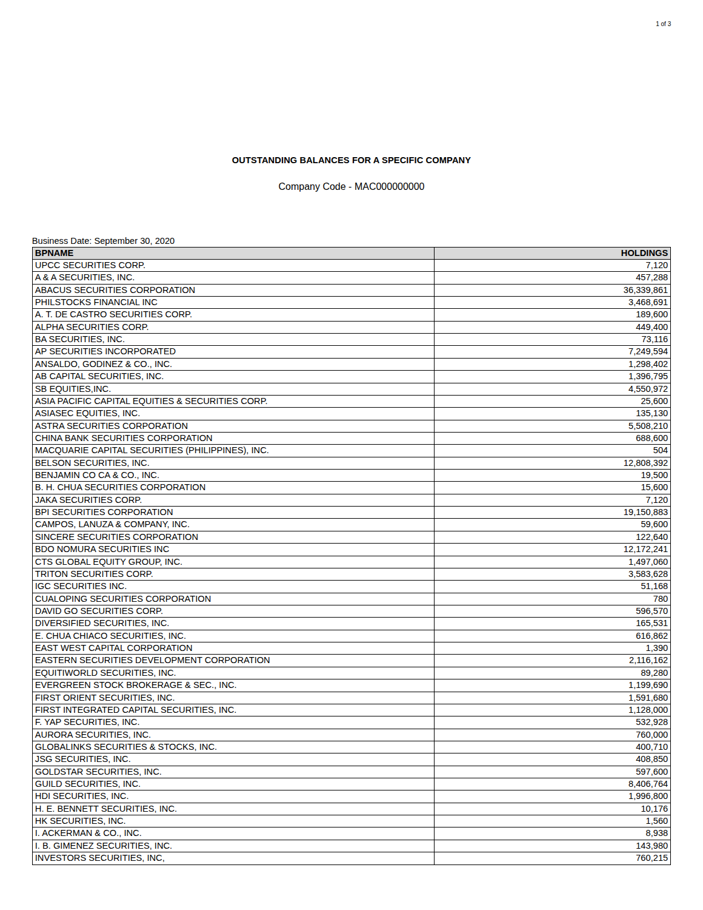1 of 3
OUTSTANDING BALANCES FOR A SPECIFIC COMPANY
Company Code - MAC000000000
Business Date: September 30, 2020
| BPNAME | HOLDINGS |
| --- | --- |
| UPCC SECURITIES CORP. | 7,120 |
| A & A SECURITIES, INC. | 457,288 |
| ABACUS SECURITIES CORPORATION | 36,339,861 |
| PHILSTOCKS FINANCIAL INC | 3,468,691 |
| A. T. DE CASTRO SECURITIES CORP. | 189,600 |
| ALPHA SECURITIES CORP. | 449,400 |
| BA SECURITIES, INC. | 73,116 |
| AP SECURITIES INCORPORATED | 7,249,594 |
| ANSALDO, GODINEZ & CO., INC. | 1,298,402 |
| AB CAPITAL SECURITIES, INC. | 1,396,795 |
| SB EQUITIES,INC. | 4,550,972 |
| ASIA PACIFIC CAPITAL EQUITIES & SECURITIES CORP. | 25,600 |
| ASIASEC EQUITIES, INC. | 135,130 |
| ASTRA SECURITIES CORPORATION | 5,508,210 |
| CHINA BANK SECURITIES CORPORATION | 688,600 |
| MACQUARIE CAPITAL SECURITIES (PHILIPPINES), INC. | 504 |
| BELSON SECURITIES, INC. | 12,808,392 |
| BENJAMIN CO CA & CO., INC. | 19,500 |
| B. H. CHUA SECURITIES CORPORATION | 15,600 |
| JAKA SECURITIES CORP. | 7,120 |
| BPI SECURITIES CORPORATION | 19,150,883 |
| CAMPOS, LANUZA & COMPANY, INC. | 59,600 |
| SINCERE SECURITIES CORPORATION | 122,640 |
| BDO NOMURA SECURITIES INC | 12,172,241 |
| CTS GLOBAL EQUITY GROUP, INC. | 1,497,060 |
| TRITON SECURITIES CORP. | 3,583,628 |
| IGC SECURITIES INC. | 51,168 |
| CUALOPING SECURITIES CORPORATION | 780 |
| DAVID GO SECURITIES CORP. | 596,570 |
| DIVERSIFIED SECURITIES, INC. | 165,531 |
| E. CHUA CHIACO SECURITIES, INC. | 616,862 |
| EAST WEST CAPITAL CORPORATION | 1,390 |
| EASTERN SECURITIES DEVELOPMENT CORPORATION | 2,116,162 |
| EQUITIWORLD SECURITIES, INC. | 89,280 |
| EVERGREEN STOCK BROKERAGE & SEC., INC. | 1,199,690 |
| FIRST ORIENT SECURITIES, INC. | 1,591,680 |
| FIRST INTEGRATED CAPITAL SECURITIES, INC. | 1,128,000 |
| F. YAP SECURITIES, INC. | 532,928 |
| AURORA SECURITIES, INC. | 760,000 |
| GLOBALINKS SECURITIES & STOCKS, INC. | 400,710 |
| JSG SECURITIES, INC. | 408,850 |
| GOLDSTAR SECURITIES, INC. | 597,600 |
| GUILD SECURITIES, INC. | 8,406,764 |
| HDI SECURITIES, INC. | 1,996,800 |
| H. E. BENNETT SECURITIES, INC. | 10,176 |
| HK SECURITIES, INC. | 1,560 |
| I. ACKERMAN & CO., INC. | 8,938 |
| I. B. GIMENEZ SECURITIES, INC. | 143,980 |
| INVESTORS SECURITIES, INC, | 760,215 |